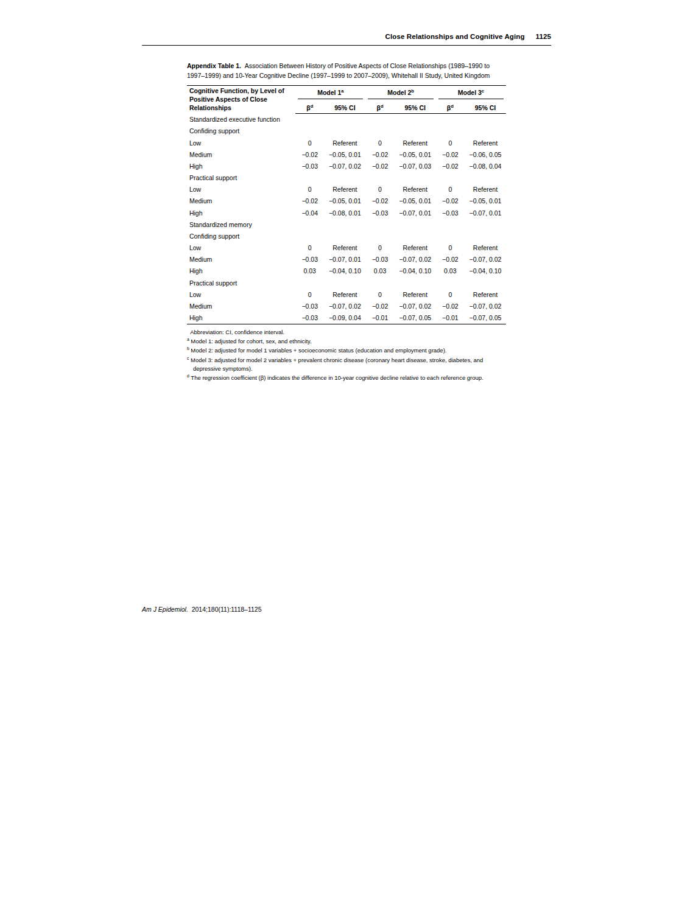Close Relationships and Cognitive Aging1125
Appendix Table 1. Association Between History of Positive Aspects of Close Relationships (1989–1990 to 1997–1999) and 10-Year Cognitive Decline (1997–1999 to 2007–2009), Whitehall II Study, United Kingdom
| Cognitive Function, by Level of Positive Aspects of Close Relationships | Model 1 a | Model 2 b | Model 3 c |
| --- | --- | --- | --- |
| β d | 95% CI | β d | 95% CI | β d | 95% CI |
| Standardized executive function | | | | | | |
| Confiding support | | | | | | |
| Low | 0 | Referent | 0 | Referent | 0 | Referent |
| Medium | −0.02 | −0.05, 0.01 | −0.02 | −0.05, 0.01 | −0.02 | −0.06, 0.05 |
| High | −0.03 | −0.07, 0.02 | −0.02 | −0.07, 0.03 | −0.02 | −0.08, 0.04 |
| Practical support | | | | | | |
| Low | 0 | Referent | 0 | Referent | 0 | Referent |
| Medium | −0.02 | −0.05, 0.01 | −0.02 | −0.05, 0.01 | −0.02 | −0.05, 0.01 |
| High | −0.04 | −0.08, 0.01 | −0.03 | −0.07, 0.01 | −0.03 | −0.07, 0.01 |
| Standardized memory | | | | | | |
| Confiding support | | | | | | |
| Low | 0 | Referent | 0 | Referent | 0 | Referent |
| Medium | −0.03 | −0.07, 0.01 | −0.03 | −0.07, 0.02 | −0.02 | −0.07, 0.02 |
| High | 0.03 | −0.04, 0.10 | 0.03 | −0.04, 0.10 | 0.03 | −0.04, 0.10 |
| Practical support | | | | | | |
| Low | 0 | Referent | 0 | Referent | 0 | Referent |
| Medium | −0.03 | −0.07, 0.02 | −0.02 | −0.07, 0.02 | −0.02 | −0.07, 0.02 |
| High | −0.03 | −0.09, 0.04 | −0.01 | −0.07, 0.05 | −0.01 | −0.07, 0.05 |
Abbreviation: CI, confidence interval.
a Model 1: adjusted for cohort, sex, and ethnicity.
b Model 2: adjusted for model 1 variables + socioeconomic status (education and employment grade).
c Model 3: adjusted for model 2 variables + prevalent chronic disease (coronary heart disease, stroke, diabetes, and depressive symptoms).
d The regression coefficient (β) indicates the difference in 10-year cognitive decline relative to each reference group.
Am J Epidemiol. 2014;180(11):1118–1125